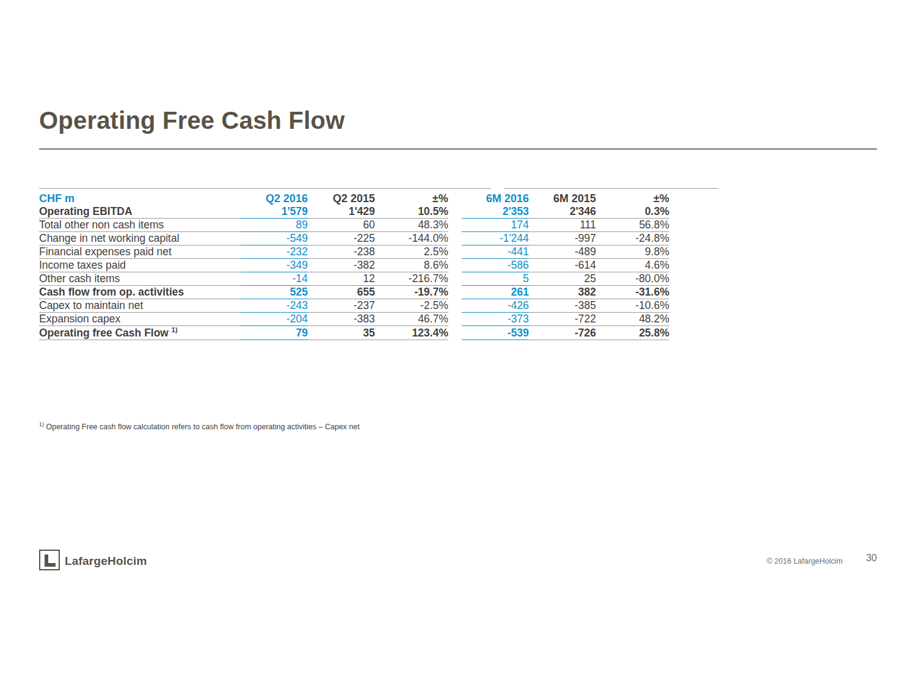Operating Free Cash Flow
| CHF m | Q2 2016 | Q2 2015 | ±% | | 6M 2016 | 6M 2015 | ±% |
| Operating EBITDA | 1'579 | 1'429 | 10.5% | | 2'353 | 2'346 | 0.3% |
| Total other non cash items | 89 | 60 | 48.3% | | 174 | 111 | 56.8% |
| Change in net working capital | -549 | -225 | -144.0% | | -1'244 | -997 | -24.8% |
| Financial expenses paid net | -232 | -238 | 2.5% | | -441 | -489 | 9.8% |
| Income taxes paid | -349 | -382 | 8.6% | | -586 | -614 | 4.6% |
| Other cash items | -14 | 12 | -216.7% | | 5 | 25 | -80.0% |
| Cash flow from op. activities | 525 | 655 | -19.7% | | 261 | 382 | -31.6% |
| Capex to maintain net | -243 | -237 | -2.5% | | -426 | -385 | -10.6% |
| Expansion capex | -204 | -383 | 46.7% | | -373 | -722 | 48.2% |
| Operating free Cash Flow 1) | 79 | 35 | 123.4% | | -539 | -726 | 25.8% |
1) Operating Free cash flow calculation refers to cash flow from operating activities – Capex net
LafargeHolcim
© 2016 LafargeHolcim
30